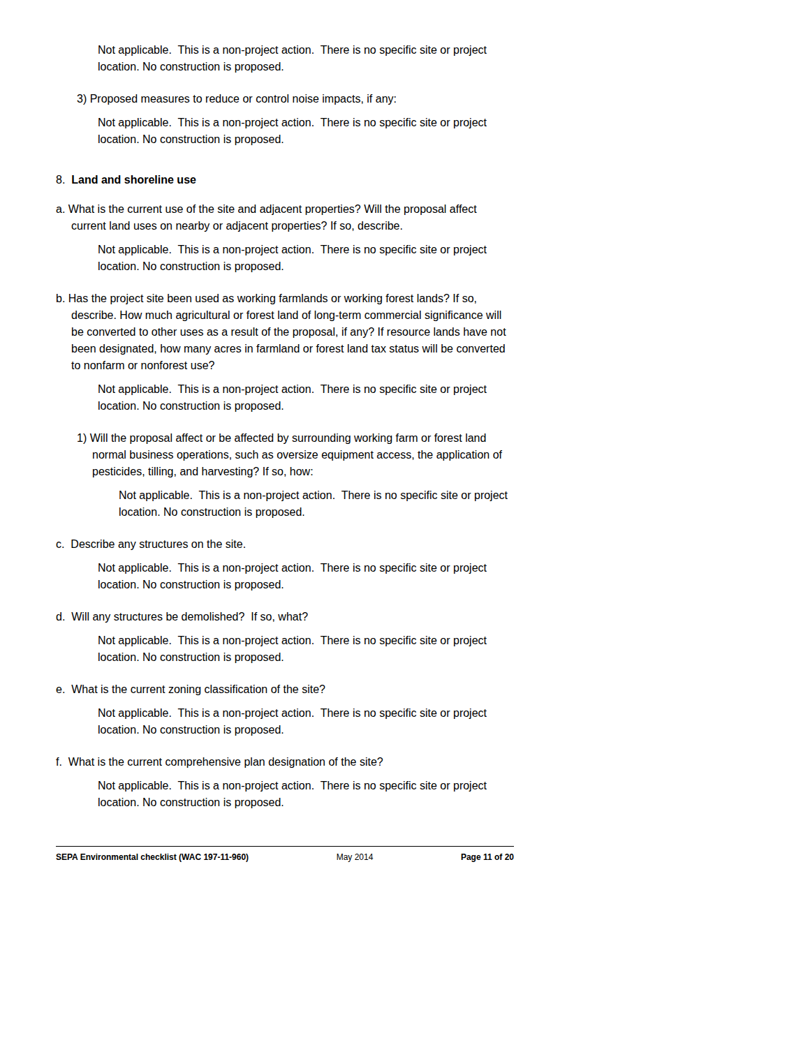Not applicable. This is a non-project action. There is no specific site or project location. No construction is proposed.
3) Proposed measures to reduce or control noise impacts, if any:
Not applicable. This is a non-project action. There is no specific site or project location. No construction is proposed.
8. Land and shoreline use
a. What is the current use of the site and adjacent properties? Will the proposal affect current land uses on nearby or adjacent properties? If so, describe.
Not applicable. This is a non-project action. There is no specific site or project location. No construction is proposed.
b. Has the project site been used as working farmlands or working forest lands? If so, describe. How much agricultural or forest land of long-term commercial significance will be converted to other uses as a result of the proposal, if any? If resource lands have not been designated, how many acres in farmland or forest land tax status will be converted to nonfarm or nonforest use?
Not applicable. This is a non-project action. There is no specific site or project location. No construction is proposed.
1) Will the proposal affect or be affected by surrounding working farm or forest land normal business operations, such as oversize equipment access, the application of pesticides, tilling, and harvesting? If so, how:
Not applicable. This is a non-project action. There is no specific site or project location. No construction is proposed.
c. Describe any structures on the site.
Not applicable. This is a non-project action. There is no specific site or project location. No construction is proposed.
d. Will any structures be demolished? If so, what?
Not applicable. This is a non-project action. There is no specific site or project location. No construction is proposed.
e. What is the current zoning classification of the site?
Not applicable. This is a non-project action. There is no specific site or project location. No construction is proposed.
f. What is the current comprehensive plan designation of the site?
Not applicable. This is a non-project action. There is no specific site or project location. No construction is proposed.
SEPA Environmental checklist (WAC 197-11-960) May 2014 Page 11 of 20